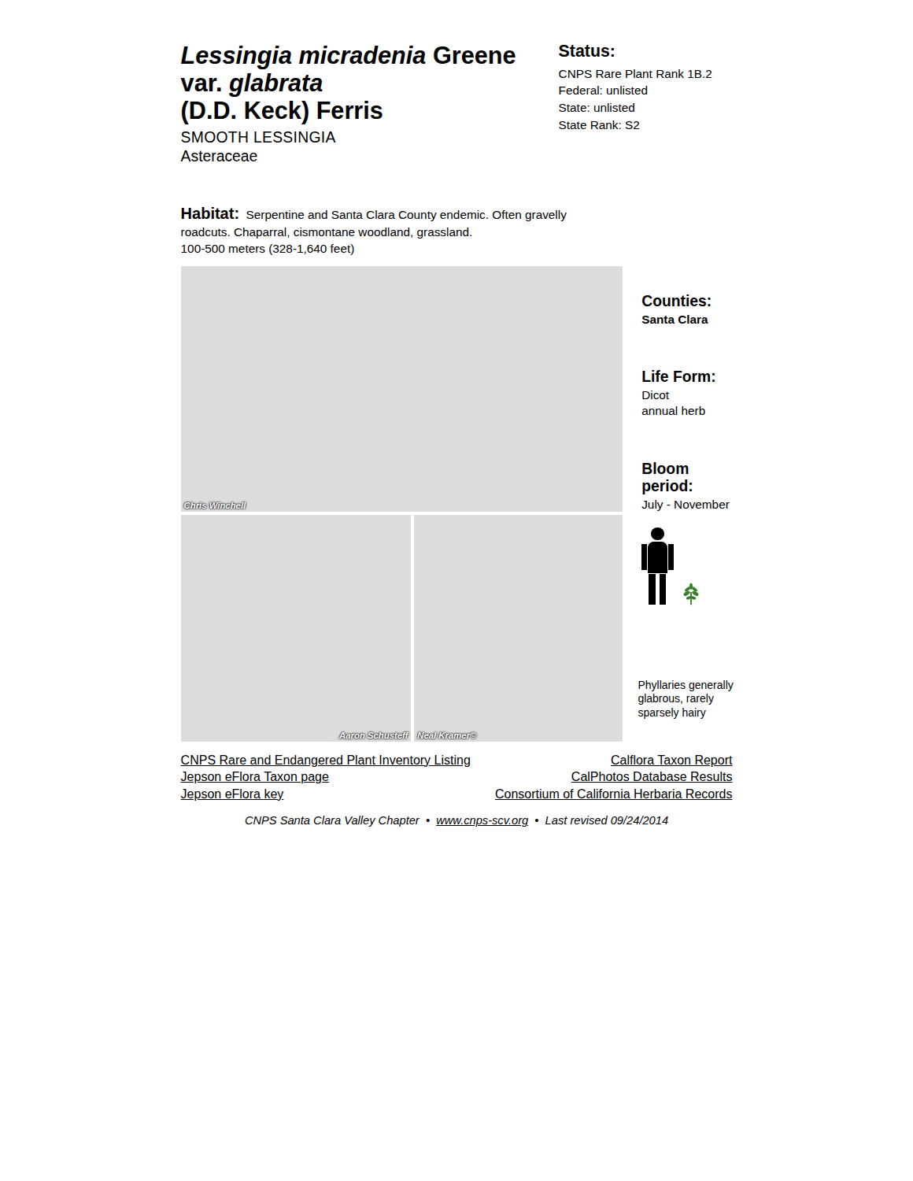Lessingia micradenia Greene var. glabrata
(D.D. Keck) Ferris
SMOOTH LESSINGIA
Asteraceae
Status:
CNPS Rare Plant Rank 1B.2
Federal: unlisted
State: unlisted
State Rank: S2
Habitat: Serpentine and Santa Clara County endemic. Often gravelly roadcuts. Chaparral, cismontane woodland, grassland.
100-500 meters (328-1,640 feet)
Chris Winchell
Aaron Schusteff
Neal Kramer©
Counties:
Santa Clara
Life Form:
Dicot
annual herb
Bloom period:
July - November
Phyllaries generally glabrous, rarely sparsely hairy
CNPS Rare and Endangered Plant Inventory Listing Jepson eFlora Taxon page Jepson eFlora key
Calflora Taxon Report CalPhotos Database Results Consortium of California Herbaria Records
CNPS Santa Clara Valley Chapter • www.cnps-scv.org • Last revised 09/24/2014